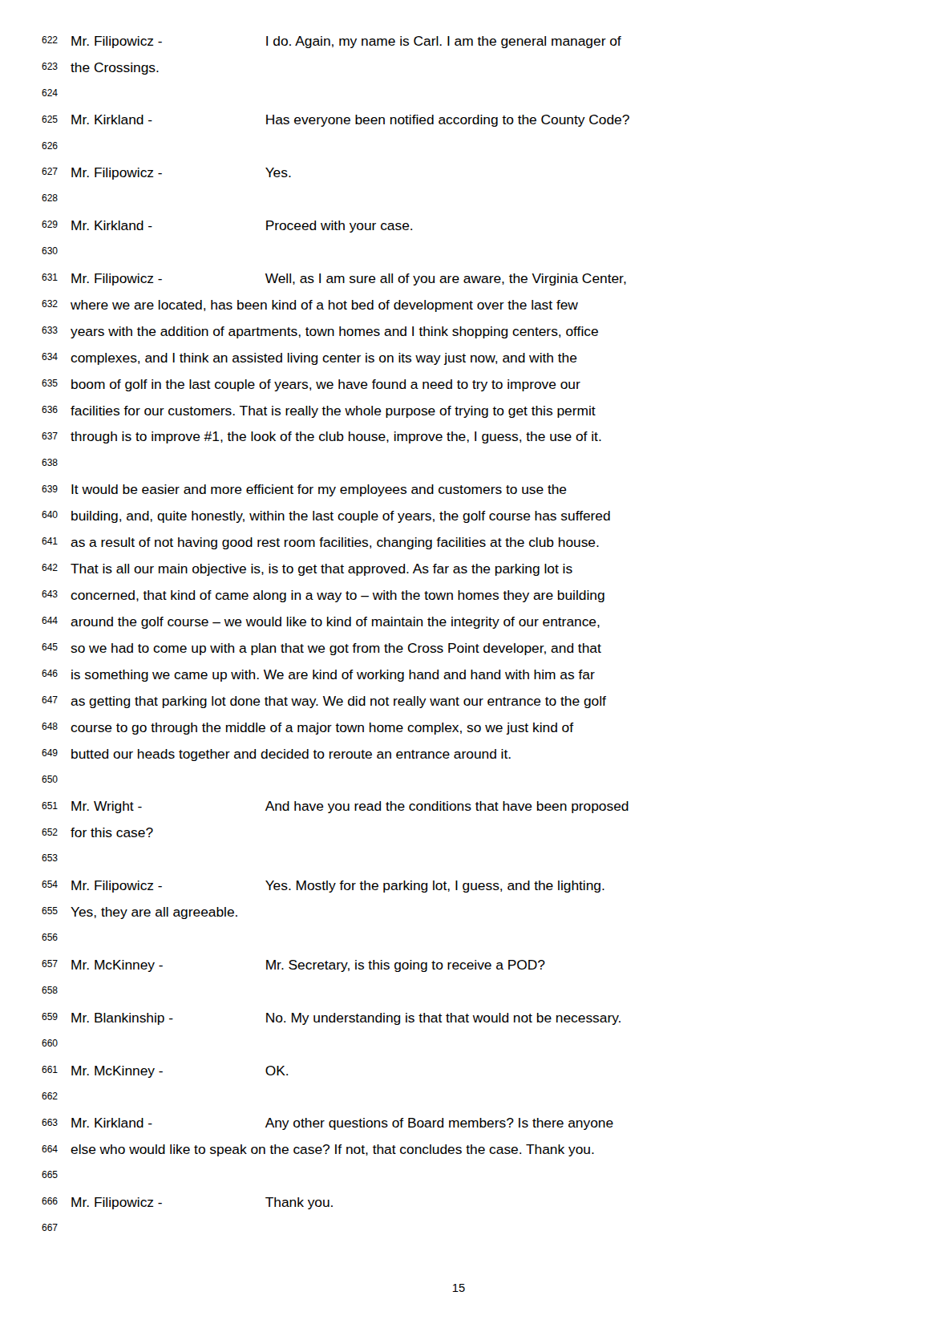622
Mr. Filipowicz -I do. Again, my name is Carl. I am the general manager of
623
the Crossings.
624
625
Mr. Kirkland -Has everyone been notified according to the County Code?
626
627
Mr. Filipowicz -Yes.
628
629
Mr. Kirkland -Proceed with your case.
630
631
Mr. Filipowicz -Well, as I am sure all of you are aware, the Virginia Center,
632
where we are located, has been kind of a hot bed of development over the last few
633
years with the addition of apartments, town homes and I think shopping centers, office
634
complexes, and I think an assisted living center is on its way just now, and with the
635
boom of golf in the last couple of years, we have found a need to try to improve our
636
facilities for our customers. That is really the whole purpose of trying to get this permit
637
through is to improve #1, the look of the club house, improve the, I guess, the use of it.
638
639
It would be easier and more efficient for my employees and customers to use the
640
building, and, quite honestly, within the last couple of years, the golf course has suffered
641
as a result of not having good rest room facilities, changing facilities at the club house.
642
That is all our main objective is, is to get that approved. As far as the parking lot is
643
concerned, that kind of came along in a way to – with the town homes they are building
644
around the golf course – we would like to kind of maintain the integrity of our entrance,
645
so we had to come up with a plan that we got from the Cross Point developer, and that
646
is something we came up with. We are kind of working hand and hand with him as far
647
as getting that parking lot done that way. We did not really want our entrance to the golf
648
course to go through the middle of a major town home complex, so we just kind of
649
butted our heads together and decided to reroute an entrance around it.
650
651
Mr. Wright -And have you read the conditions that have been proposed
652
for this case?
653
654
Mr. Filipowicz -Yes. Mostly for the parking lot, I guess, and the lighting.
655
Yes, they are all agreeable.
656
657
Mr. McKinney -Mr. Secretary, is this going to receive a POD?
658
659
Mr. Blankinship -No. My understanding is that that would not be necessary.
660
661
Mr. McKinney -OK.
662
663
Mr. Kirkland -Any other questions of Board members? Is there anyone
664
else who would like to speak on the case? If not, that concludes the case. Thank you.
665
666
Mr. Filipowicz -Thank you.
667
15